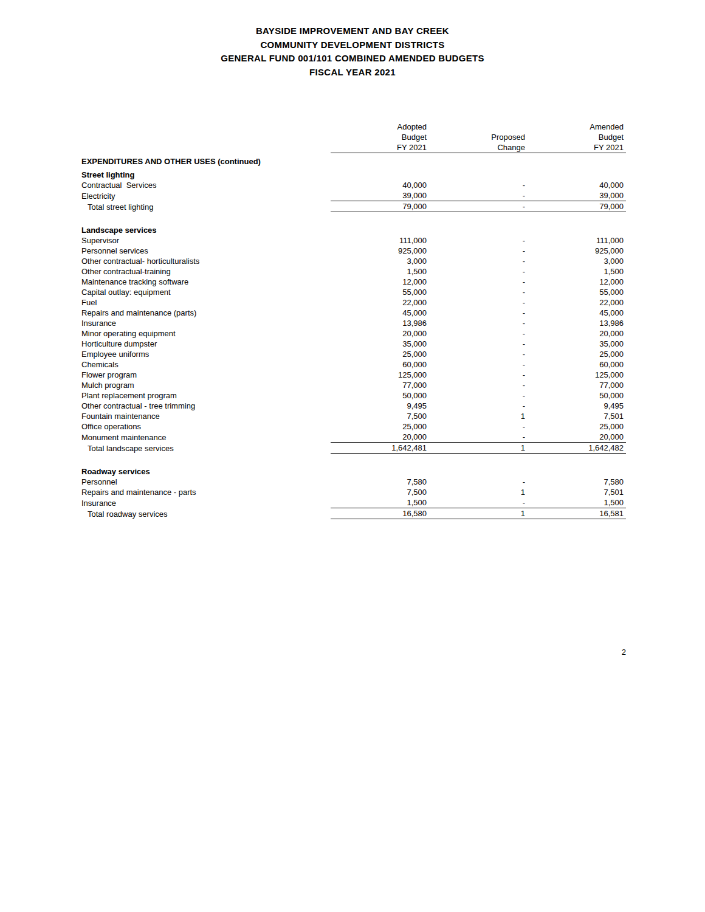BAYSIDE IMPROVEMENT AND BAY CREEK
COMMUNITY DEVELOPMENT DISTRICTS
GENERAL FUND 001/101 COMBINED AMENDED BUDGETS
FISCAL YEAR 2021
| | Adopted | | Amended |
| --- | --- | --- | --- |
| | Budget | Proposed | Budget |
| | FY 2021 | Change | FY 2021 |
| EXPENDITURES AND OTHER USES (continued) |
| Street lighting | | | |
| Contractual Services | 40,000 | - | 40,000 |
| Electricity | 39,000 | - | 39,000 |
| Total street lighting | 79,000 | - | 79,000 |
| Landscape services | | | |
| Supervisor | 111,000 | - | 111,000 |
| Personnel services | 925,000 | - | 925,000 |
| Other contractual- horticulturalists | 3,000 | - | 3,000 |
| Other contractual-training | 1,500 | - | 1,500 |
| Maintenance tracking software | 12,000 | - | 12,000 |
| Capital outlay: equipment | 55,000 | - | 55,000 |
| Fuel | 22,000 | - | 22,000 |
| Repairs and maintenance (parts) | 45,000 | - | 45,000 |
| Insurance | 13,986 | - | 13,986 |
| Minor operating equipment | 20,000 | - | 20,000 |
| Horticulture dumpster | 35,000 | - | 35,000 |
| Employee uniforms | 25,000 | - | 25,000 |
| Chemicals | 60,000 | - | 60,000 |
| Flower program | 125,000 | - | 125,000 |
| Mulch program | 77,000 | - | 77,000 |
| Plant replacement program | 50,000 | - | 50,000 |
| Other contractual - tree trimming | 9,495 | - | 9,495 |
| Fountain maintenance | 7,500 | 1 | 7,501 |
| Office operations | 25,000 | - | 25,000 |
| Monument maintenance | 20,000 | - | 20,000 |
| Total landscape services | 1,642,481 | 1 | 1,642,482 |
| Roadway services | | | |
| Personnel | 7,580 | - | 7,580 |
| Repairs and maintenance - parts | 7,500 | 1 | 7,501 |
| Insurance | 1,500 | - | 1,500 |
| Total roadway services | 16,580 | 1 | 16,581 |
2